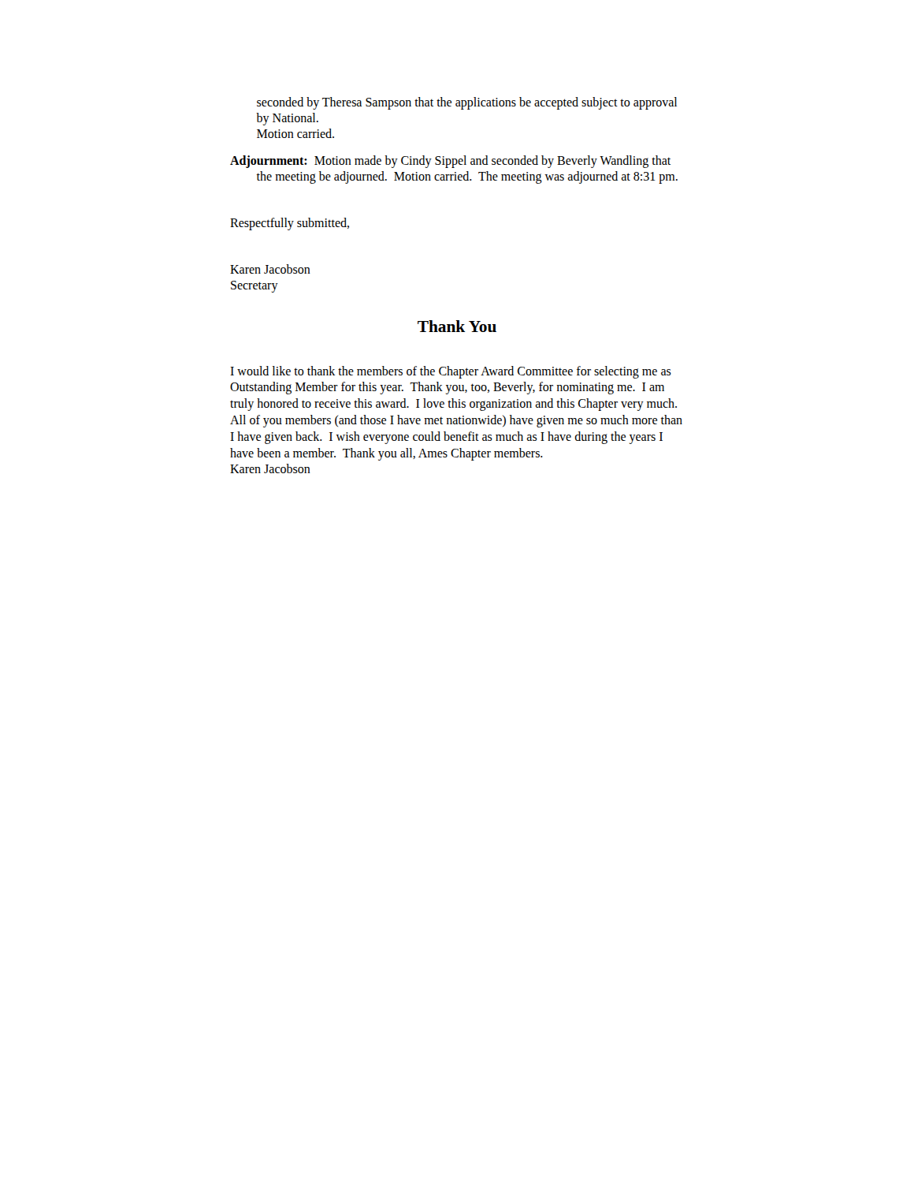seconded by Theresa Sampson that the applications be accepted subject to approval by National.
Motion carried.
Adjournment: Motion made by Cindy Sippel and seconded by Beverly Wandling that the meeting be adjourned. Motion carried. The meeting was adjourned at 8:31 pm.
Respectfully submitted,
Karen Jacobson
Secretary
Thank You
I would like to thank the members of the Chapter Award Committee for selecting me as Outstanding Member for this year. Thank you, too, Beverly, for nominating me. I am truly honored to receive this award. I love this organization and this Chapter very much. All of you members (and those I have met nationwide) have given me so much more than I have given back. I wish everyone could benefit as much as I have during the years I have been a member. Thank you all, Ames Chapter members.
Karen Jacobson